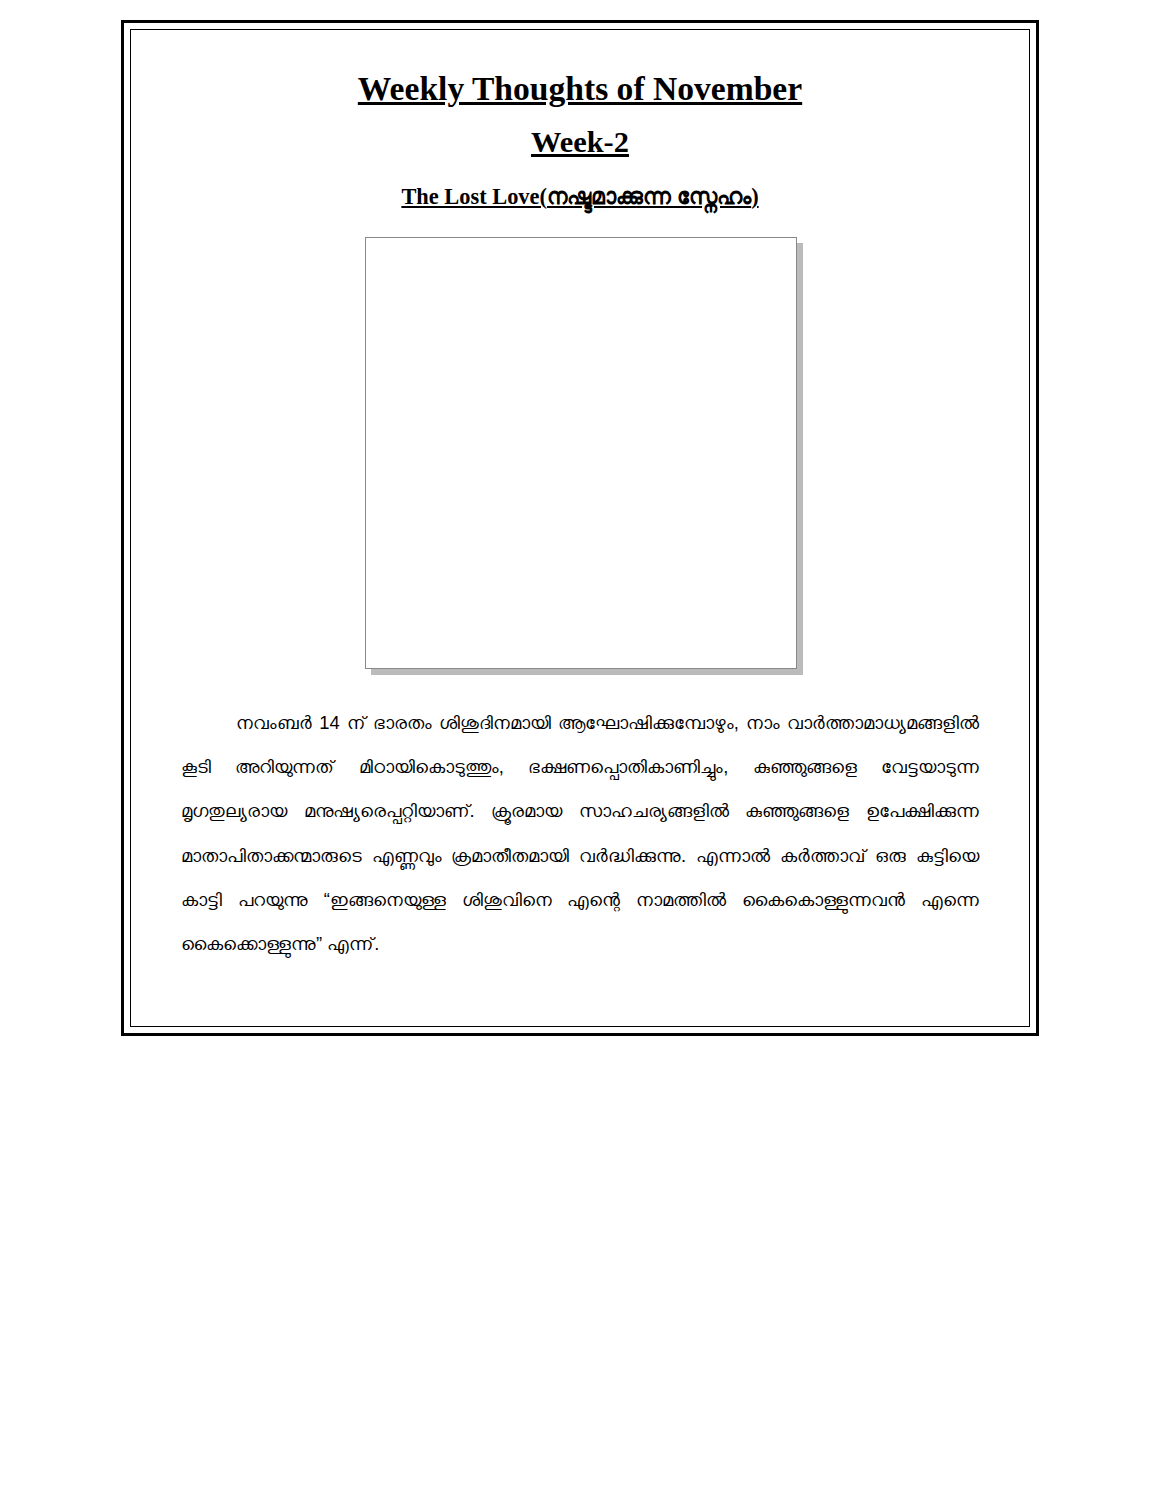Weekly Thoughts of November
Week-2
The Lost Love(നഷ്ടമാക്കുന്ന സ്നേഹം)
നവംബർ 14 ന് ഭാരതം ശിശുദിനമായി ആഘോഷിക്കുമ്പോഴും, നാം വാർത്താമാധ്യമങ്ങളിൽ കൂടി അറിയുന്നത് മിഠായികൊടുത്തും, ഭക്ഷണപ്പൊതികാണിച്ചും, കുഞ്ഞുങ്ങളെ വേട്ടയാടുന്ന മൃഗതുല്യരായ മനുഷ്യരെപ്പറ്റിയാണ്. ക്രൂരമായ സാഹചര്യങ്ങളിൽ കുഞ്ഞുങ്ങളെ ഉപേക്ഷിക്കുന്ന മാതാപിതാക്കന്മാരുടെ എണ്ണവും ക്രമാതീതമായി വർദ്ധിക്കുന്നു. എന്നാൽ കർത്താവ് ഒരു കുട്ടിയെ കാട്ടി പറയുന്നു “ഇങ്ങനെയുള്ള ശിശുവിനെ എന്റെ നാമത്തിൽ കൈകൊള്ളുന്നവൻ എന്നെ കൈക്കൊള്ളുന്നു” എന്ന്.